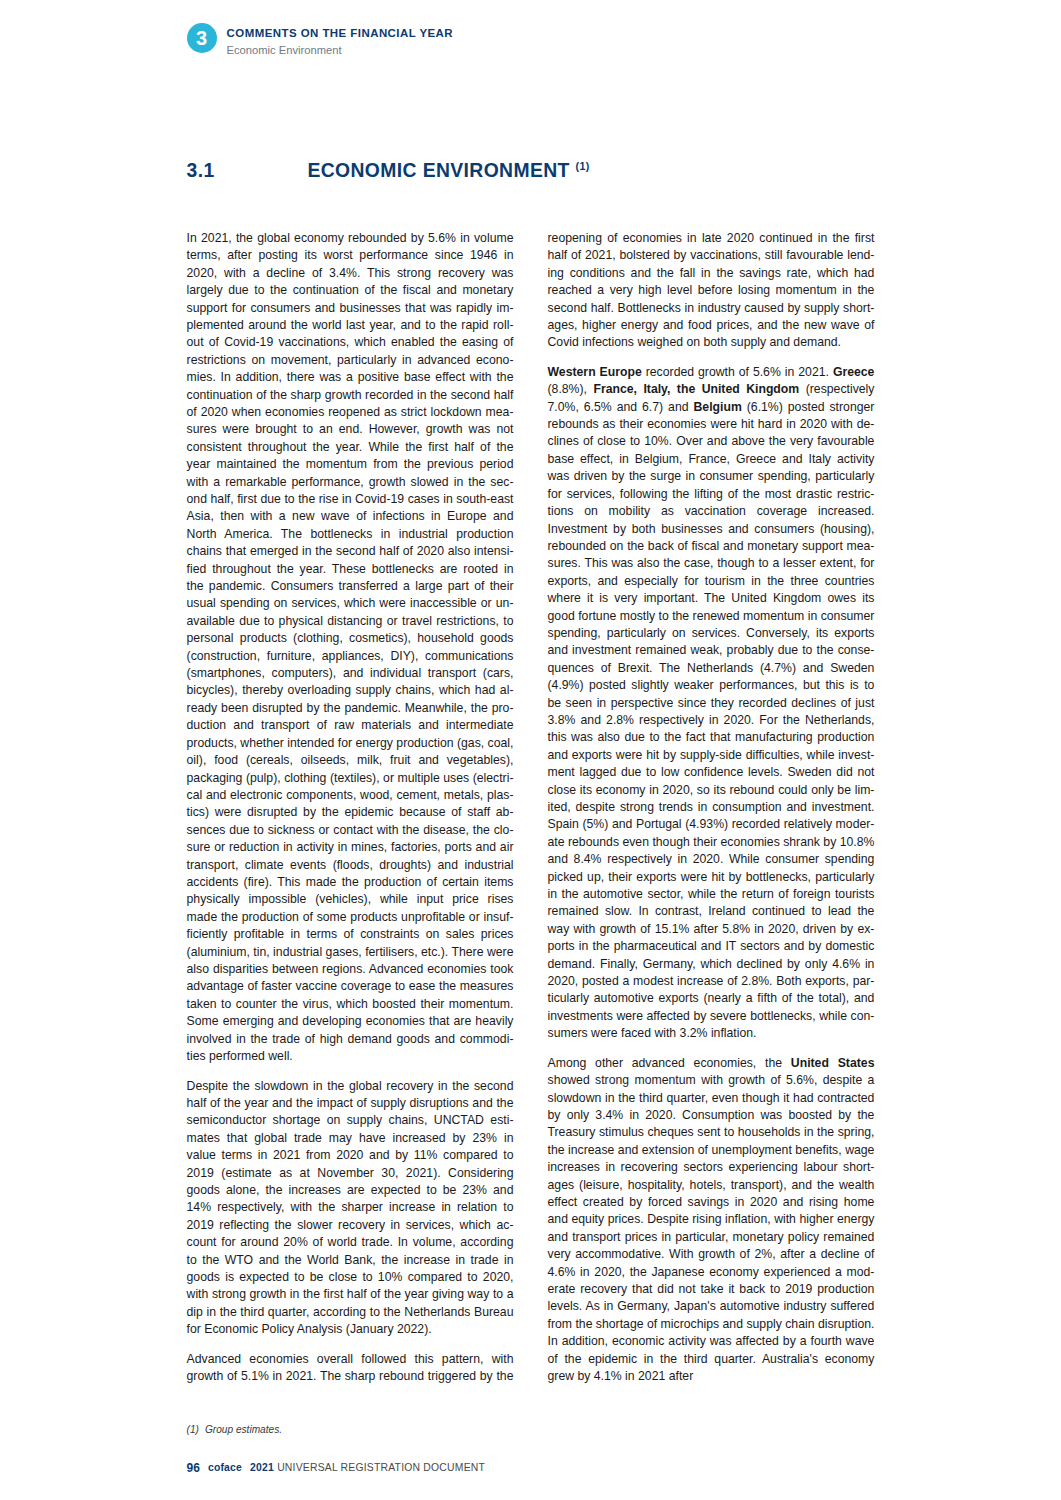3
Comments on the financial year
Economic Environment
3.1 ECONOMIC ENVIRONMENT (1)
In 2021, the global economy rebounded by 5.6% in volume terms, after posting its worst performance since 1946 in 2020, with a decline of 3.4%. This strong recovery was largely due to the continuation of the fiscal and monetary support for consumers and businesses that was rapidly implemented around the world last year, and to the rapid rollout of Covid-19 vaccinations, which enabled the easing of restrictions on movement, particularly in advanced economies. In addition, there was a positive base effect with the continuation of the sharp growth recorded in the second half of 2020 when economies reopened as strict lockdown measures were brought to an end. However, growth was not consistent throughout the year. While the first half of the year maintained the momentum from the previous period with a remarkable performance, growth slowed in the second half, first due to the rise in Covid-19 cases in south-east Asia, then with a new wave of infections in Europe and North America. The bottlenecks in industrial production chains that emerged in the second half of 2020 also intensified throughout the year. These bottlenecks are rooted in the pandemic. Consumers transferred a large part of their usual spending on services, which were inaccessible or unavailable due to physical distancing or travel restrictions, to personal products (clothing, cosmetics), household goods (construction, furniture, appliances, DIY), communications (smartphones, computers), and individual transport (cars, bicycles), thereby overloading supply chains, which had already been disrupted by the pandemic. Meanwhile, the production and transport of raw materials and intermediate products, whether intended for energy production (gas, coal, oil), food (cereals, oilseeds, milk, fruit and vegetables), packaging (pulp), clothing (textiles), or multiple uses (electrical and electronic components, wood, cement, metals, plastics) were disrupted by the epidemic because of staff absences due to sickness or contact with the disease, the closure or reduction in activity in mines, factories, ports and air transport, climate events (floods, droughts) and industrial accidents (fire). This made the production of certain items physically impossible (vehicles), while input price rises made the production of some products unprofitable or insufficiently profitable in terms of constraints on sales prices (aluminium, tin, industrial gases, fertilisers, etc.). There were also disparities between regions. Advanced economies took advantage of faster vaccine coverage to ease the measures taken to counter the virus, which boosted their momentum. Some emerging and developing economies that are heavily involved in the trade of high demand goods and commodities performed well.
Despite the slowdown in the global recovery in the second half of the year and the impact of supply disruptions and the semiconductor shortage on supply chains, UNCTAD estimates that global trade may have increased by 23% in value terms in 2021 from 2020 and by 11% compared to 2019 (estimate as at November 30, 2021). Considering goods alone, the increases are expected to be 23% and 14% respectively, with the sharper increase in relation to 2019 reflecting the slower recovery in services, which account for around 20% of world trade. In volume, according to the WTO and the World Bank, the increase in trade in goods is expected to be close to 10% compared to 2020, with strong growth in the first half of the year giving way to a dip in the third quarter, according to the Netherlands Bureau for Economic Policy Analysis (January 2022).
Advanced economies overall followed this pattern, with growth of 5.1% in 2021. The sharp rebound triggered by the reopening of economies in late 2020 continued in the first half of 2021, bolstered by vaccinations, still favourable lending conditions and the fall in the savings rate, which had reached a very high level before losing momentum in the second half. Bottlenecks in industry caused by supply shortages, higher energy and food prices, and the new wave of Covid infections weighed on both supply and demand.
Western Europe recorded growth of 5.6% in 2021. Greece (8.8%), France, Italy, the United Kingdom (respectively 7.0%, 6.5% and 6.7) and Belgium (6.1%) posted stronger rebounds as their economies were hit hard in 2020 with declines of close to 10%. Over and above the very favourable base effect, in Belgium, France, Greece and Italy activity was driven by the surge in consumer spending, particularly for services, following the lifting of the most drastic restrictions on mobility as vaccination coverage increased. Investment by both businesses and consumers (housing), rebounded on the back of fiscal and monetary support measures. This was also the case, though to a lesser extent, for exports, and especially for tourism in the three countries where it is very important. The United Kingdom owes its good fortune mostly to the renewed momentum in consumer spending, particularly on services. Conversely, its exports and investment remained weak, probably due to the consequences of Brexit. The Netherlands (4.7%) and Sweden (4.9%) posted slightly weaker performances, but this is to be seen in perspective since they recorded declines of just 3.8% and 2.8% respectively in 2020. For the Netherlands, this was also due to the fact that manufacturing production and exports were hit by supply-side difficulties, while investment lagged due to low confidence levels. Sweden did not close its economy in 2020, so its rebound could only be limited, despite strong trends in consumption and investment. Spain (5%) and Portugal (4.93%) recorded relatively moderate rebounds even though their economies shrank by 10.8% and 8.4% respectively in 2020. While consumer spending picked up, their exports were hit by bottlenecks, particularly in the automotive sector, while the return of foreign tourists remained slow. In contrast, Ireland continued to lead the way with growth of 15.1% after 5.8% in 2020, driven by exports in the pharmaceutical and IT sectors and by domestic demand. Finally, Germany, which declined by only 4.6% in 2020, posted a modest increase of 2.8%. Both exports, particularly automotive exports (nearly a fifth of the total), and investments were affected by severe bottlenecks, while consumers were faced with 3.2% inflation.
Among other advanced economies, the United States showed strong momentum with growth of 5.6%, despite a slowdown in the third quarter, even though it had contracted by only 3.4% in 2020. Consumption was boosted by the Treasury stimulus cheques sent to households in the spring, the increase and extension of unemployment benefits, wage increases in recovering sectors experiencing labour shortages (leisure, hospitality, hotels, transport), and the wealth effect created by forced savings in 2020 and rising home and equity prices. Despite rising inflation, with higher energy and transport prices in particular, monetary policy remained very accommodative. With growth of 2%, after a decline of 4.6% in 2020, the Japanese economy experienced a moderate recovery that did not take it back to 2019 production levels. As in Germany, Japan's automotive industry suffered from the shortage of microchips and supply chain disruption. In addition, economic activity was affected by a fourth wave of the epidemic in the third quarter. Australia's economy grew by 4.1% in 2021 after
(1) Group estimates.
96 coface 2021 UNIVERSAL REGISTRATION DOCUMENT